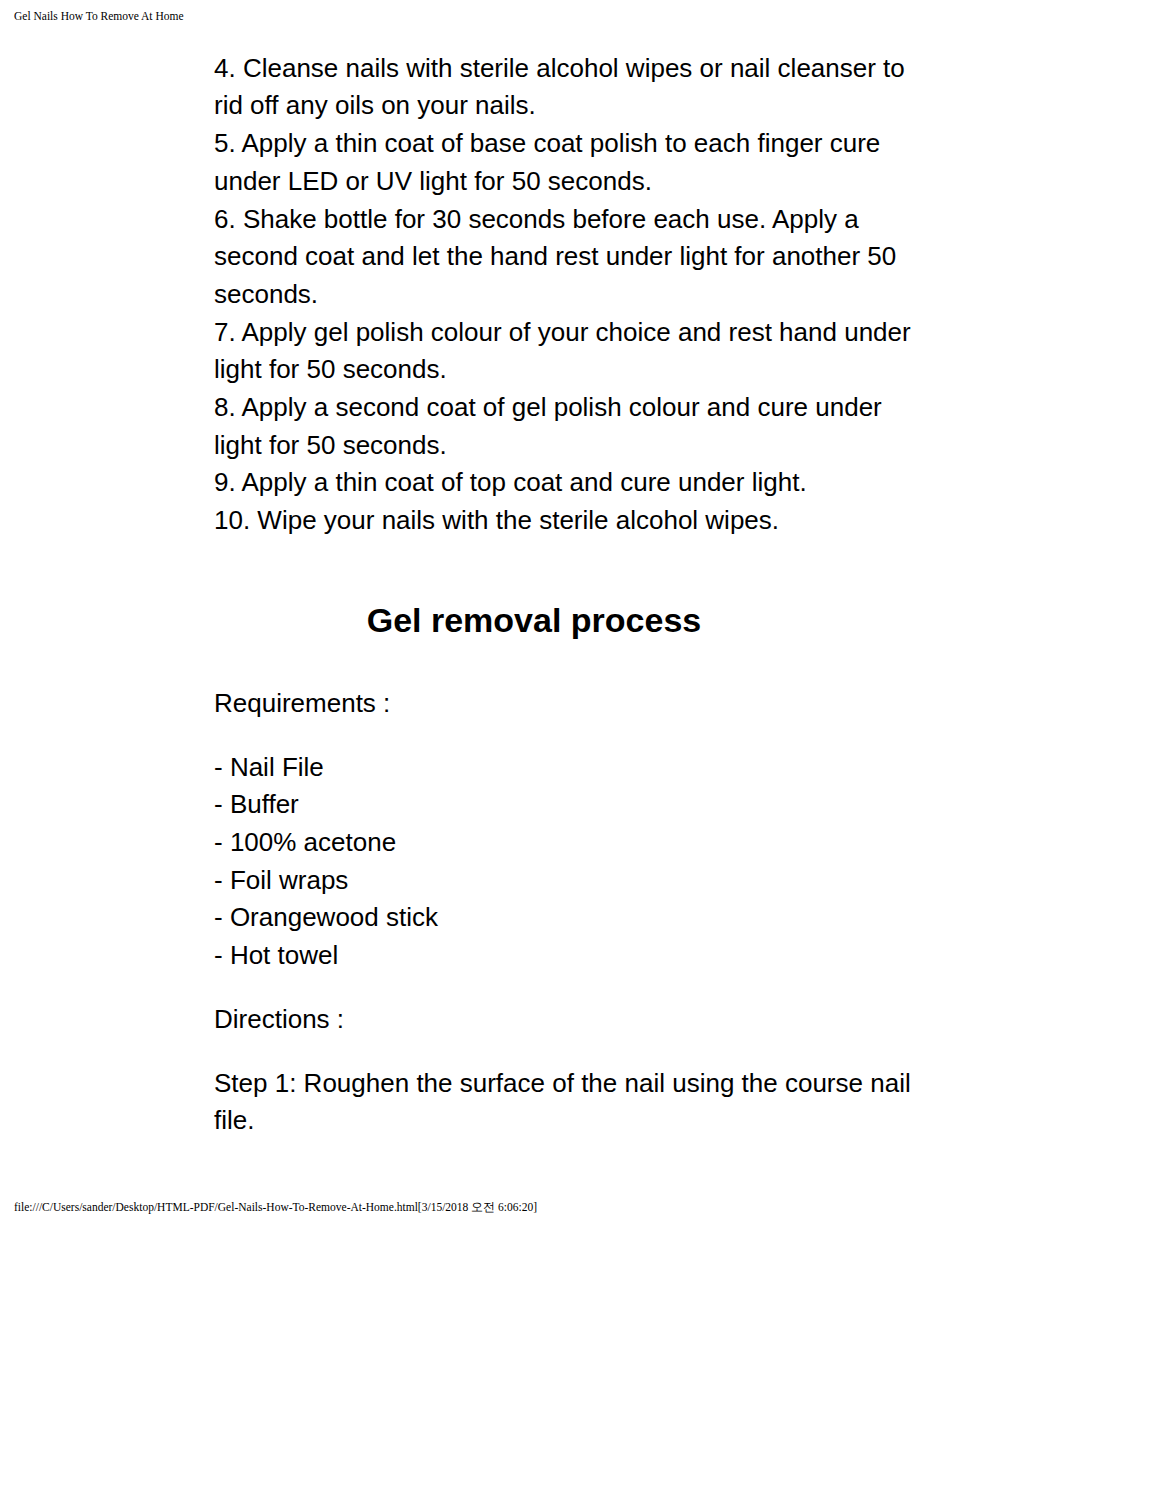Gel Nails How To Remove At Home
4. Cleanse nails with sterile alcohol wipes or nail cleanser to rid off any oils on your nails.
5. Apply a thin coat of base coat polish to each finger cure under LED or UV light for 50 seconds.
6. Shake bottle for 30 seconds before each use. Apply a second coat and let the hand rest under light for another 50 seconds.
7. Apply gel polish colour of your choice and rest hand under light for 50 seconds.
8. Apply a second coat of gel polish colour and cure under light for 50 seconds.
9. Apply a thin coat of top coat and cure under light.
10. Wipe your nails with the sterile alcohol wipes.
Gel removal process
Requirements :
- Nail File
- Buffer
- 100% acetone
- Foil wraps
- Orangewood stick
- Hot towel
Directions :
Step 1: Roughen the surface of the nail using the course nail file.
file:///C/Users/sander/Desktop/HTML-PDF/Gel-Nails-How-To-Remove-At-Home.html[3/15/2018 오전 6:06:20]